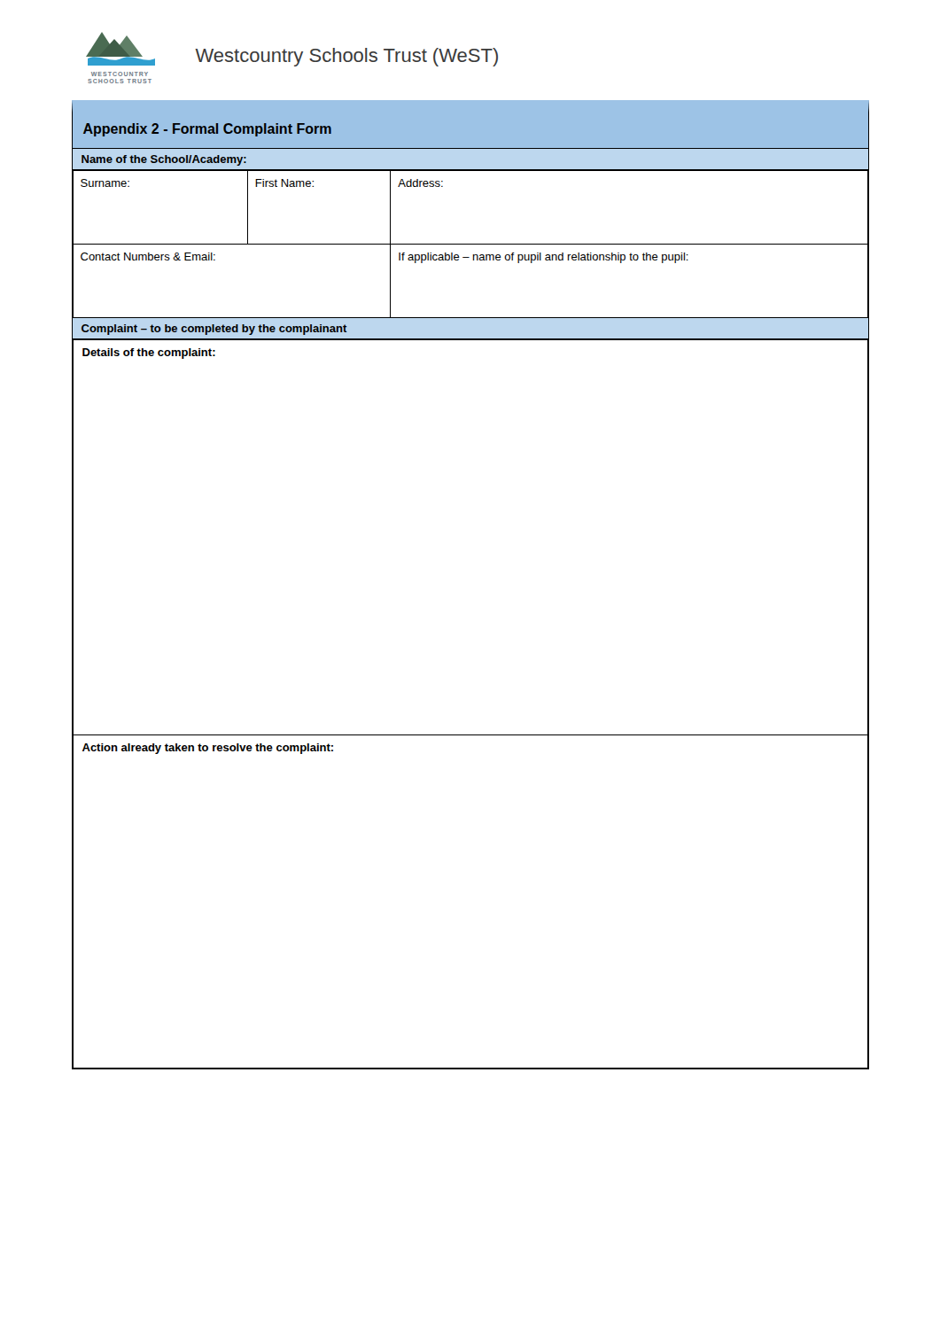WESTCOUNTRY
SCHOOLS TRUST
Westcountry Schools Trust (WeST)
Appendix 2 - Formal Complaint Form
Name of the School/Academy:
| Surname: | First Name: | Address: |
| Contact Numbers & Email: | If applicable – name of pupil and relationship to the pupil: |
Complaint – to be completed by the complainant
Details of the complaint:
Action already taken to resolve the complaint: